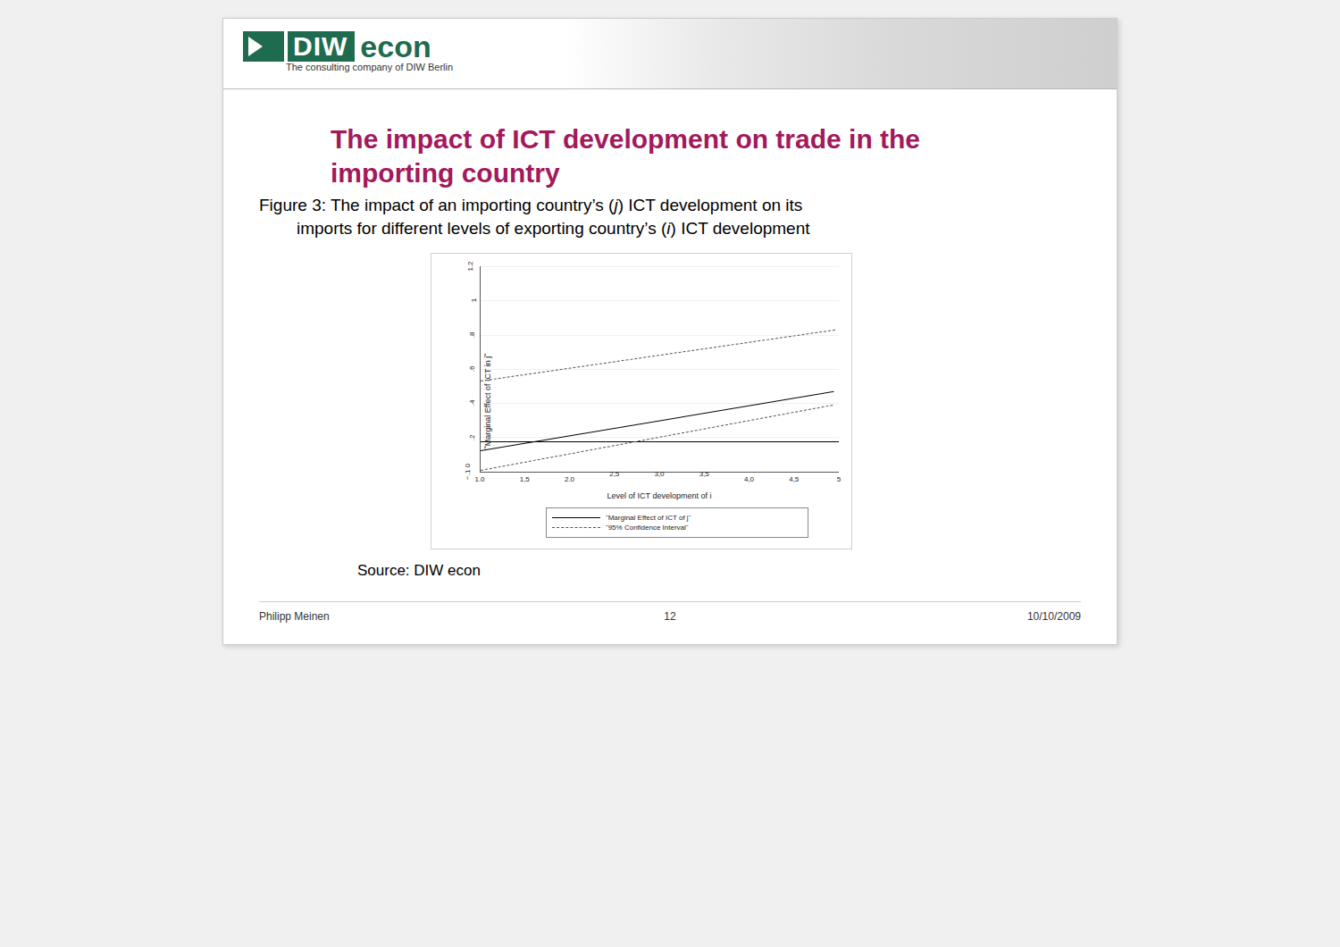DIW
econ
The consulting company of DIW Berlin
The impact of ICT development on trade in the importing country
Figure 3: The impact of an importing country’s (j) ICT development on its imports for different levels of exporting country’s (i) ICT development
˜Marginal Effect of ICT in j˜
1.2
1
.8
.6
.4
.2
−.1 0
1.0 1,5 2.0 2,5 3,0 3,5 4,0 4,5 5
Level of ICT development of i
˜Marginal Effect of ICT of j˜
˜95% Confidence Interval˜
Source: DIW econ
Philipp Meinen
12
10/10/2009